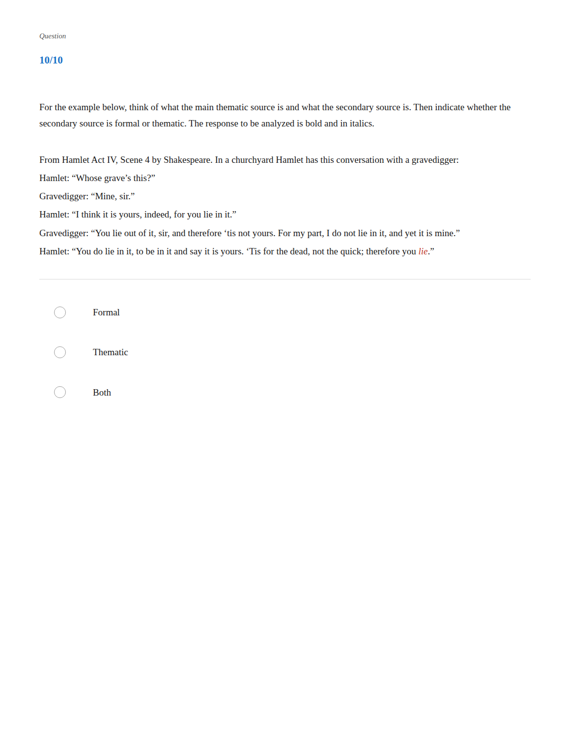Question
10/10
For the example below, think of what the main thematic source is and what the secondary source is. Then indicate whether the secondary source is formal or thematic. The response to be analyzed is bold and in italics.
From Hamlet Act IV, Scene 4 by Shakespeare. In a churchyard Hamlet has this conversation with a gravedigger:
Hamlet: “Whose grave’s this?”
Gravedigger: “Mine, sir.”
Hamlet: “I think it is yours, indeed, for you lie in it.”
Gravedigger: “You lie out of it, sir, and therefore ‘tis not yours. For my part, I do not lie in it, and yet it is mine.”
Hamlet: “You do lie in it, to be in it and say it is yours. ‘Tis for the dead, not the quick; therefore you lie.”
Formal
Thematic
Both